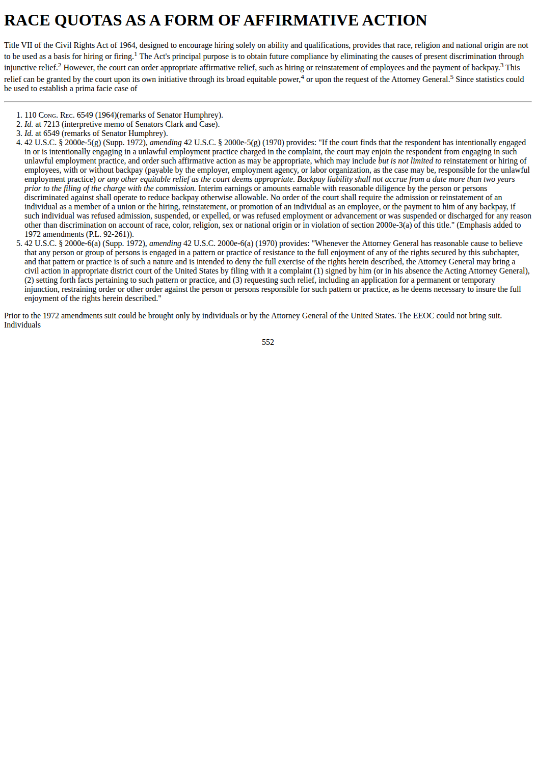RACE QUOTAS AS A FORM OF AFFIRMATIVE ACTION
Title VII of the Civil Rights Act of 1964, designed to encourage hiring solely on ability and qualifications, provides that race, religion and national origin are not to be used as a basis for hiring or firing.1 The Act's principal purpose is to obtain future compliance by eliminating the causes of present discrimination through injunctive relief.2 However, the court can order appropriate affirmative relief, such as hiring or reinstatement of employees and the payment of backpay.3 This relief can be granted by the court upon its own initiative through its broad equitable power,4 or upon the request of the Attorney General.5 Since statistics could be used to establish a prima facie case of
110 Cong. Rec. 6549 (1964)(remarks of Senator Humphrey).
Id. at 7213 (interpretive memo of Senators Clark and Case).
Id. at 6549 (remarks of Senator Humphrey).
42 U.S.C. § 2000e-5(g) (Supp. 1972), amending 42 U.S.C. § 2000e-5(g) (1970) provides: "If the court finds that the respondent has intentionally engaged in or is intentionally engaging in a unlawful employment practice charged in the complaint, the court may enjoin the respondent from engaging in such unlawful employment practice, and order such affirmative action as may be appropriate, which may include but is not limited to reinstatement or hiring of employees, with or without backpay (payable by the employer, employment agency, or labor organization, as the case may be, responsible for the unlawful employment practice) or any other equitable relief as the court deems appropriate. Backpay liability shall not accrue from a date more than two years prior to the filing of the charge with the commission. Interim earnings or amounts earnable with reasonable diligence by the person or persons discriminated against shall operate to reduce backpay otherwise allowable. No order of the court shall require the admission or reinstatement of an individual as a member of a union or the hiring, reinstatement, or promotion of an individual as an employee, or the payment to him of any backpay, if such individual was refused admission, suspended, or expelled, or was refused employment or advancement or was suspended or discharged for any reason other than discrimination on account of race, color, religion, sex or national origin or in violation of section 2000e-3(a) of this title." (Emphasis added to 1972 amendments (P.L. 92-261)).
42 U.S.C. § 2000e-6(a) (Supp. 1972), amending 42 U.S.C. 2000e-6(a) (1970) provides: "Whenever the Attorney General has reasonable cause to believe that any person or group of persons is engaged in a pattern or practice of resistance to the full enjoyment of any of the rights secured by this subchapter, and that pattern or practice is of such a nature and is intended to deny the full exercise of the rights herein described, the Attorney General may bring a civil action in appropriate district court of the United States by filing with it a complaint (1) signed by him (or in his absence the Acting Attorney General), (2) setting forth facts pertaining to such pattern or practice, and (3) requesting such relief, including an application for a permanent or temporary injunction, restraining order or other order against the person or persons responsible for such pattern or practice, as he deems necessary to insure the full enjoyment of the rights herein described."
Prior to the 1972 amendments suit could be brought only by individuals or by the Attorney General of the United States. The EEOC could not bring suit. Individuals
552